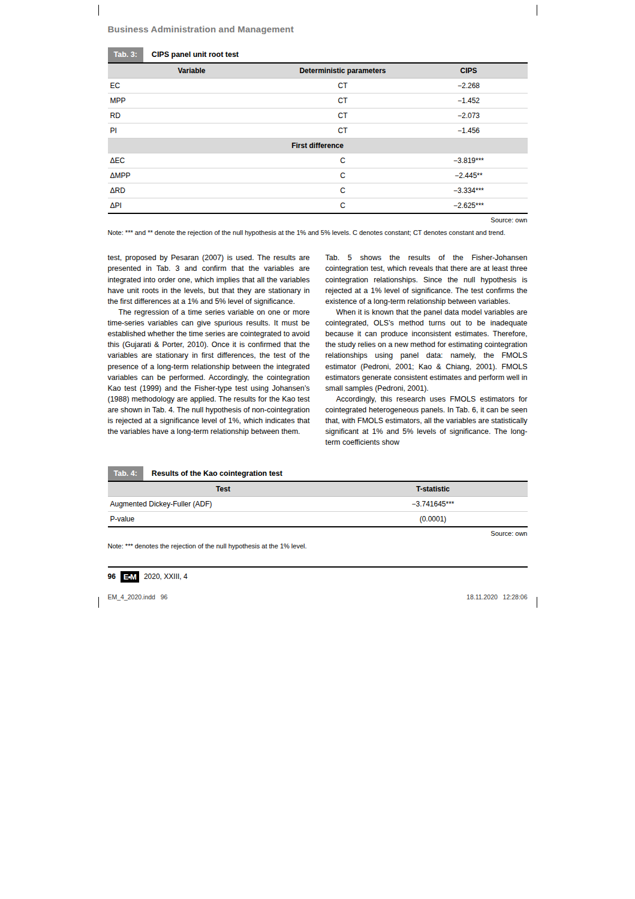Business Administration and Management
Tab. 3: CIPS panel unit root test
| Variable | Deterministic parameters | CIPS |
| --- | --- | --- |
| EC | CT | −2.268 |
| MPP | CT | −1.452 |
| RD | CT | −2.073 |
| PI | CT | −1.456 |
| First difference |
| ΔEC | C | −3.819*** |
| ΔMPP | C | −2.445** |
| ΔRD | C | −3.334*** |
| ΔPI | C | −2.625*** |
Source: own
Note: *** and ** denote the rejection of the null hypothesis at the 1% and 5% levels. C denotes constant; CT denotes constant and trend.
test, proposed by Pesaran (2007) is used. The results are presented in Tab. 3 and confirm that the variables are integrated into order one, which implies that all the variables have unit roots in the levels, but that they are stationary in the first differences at a 1% and 5% level of significance.
The regression of a time series variable on one or more time-series variables can give spurious results. It must be established whether the time series are cointegrated to avoid this (Gujarati & Porter, 2010). Once it is confirmed that the variables are stationary in first differences, the test of the presence of a long-term relationship between the integrated variables can be performed. Accordingly, the cointegration Kao test (1999) and the Fisher-type test using Johansen’s (1988) methodology are applied. The results for the Kao test are shown in Tab. 4. The null hypothesis of non-cointegration is rejected at a significance level of 1%, which indicates that the variables have a long-term relationship between them.
Tab. 5 shows the results of the Fisher-Johansen cointegration test, which reveals that there are at least three cointegration relationships. Since the null hypothesis is rejected at a 1% level of significance. The test confirms the existence of a long-term relationship between variables.
When it is known that the panel data model variables are cointegrated, OLS’s method turns out to be inadequate because it can produce inconsistent estimates. Therefore, the study relies on a new method for estimating cointegration relationships using panel data: namely, the FMOLS estimator (Pedroni, 2001; Kao & Chiang, 2001). FMOLS estimators generate consistent estimates and perform well in small samples (Pedroni, 2001).
Accordingly, this research uses FMOLS estimators for cointegrated heterogeneous panels. In Tab. 6, it can be seen that, with FMOLS estimators, all the variables are statistically significant at 1% and 5% levels of significance. The long-term coefficients show
Tab. 4: Results of the Kao cointegration test
| Test | T-statistic |
| --- | --- |
| Augmented Dickey-Fuller (ADF) | −3.741645*** |
| P-value | (0.0001) |
Source: own
Note: *** denotes the rejection of the null hypothesis at the 1% level.
96 E•M 2020, XXIII, 4
EM_4_2020.indd 96 18.11.2020 12:28:06